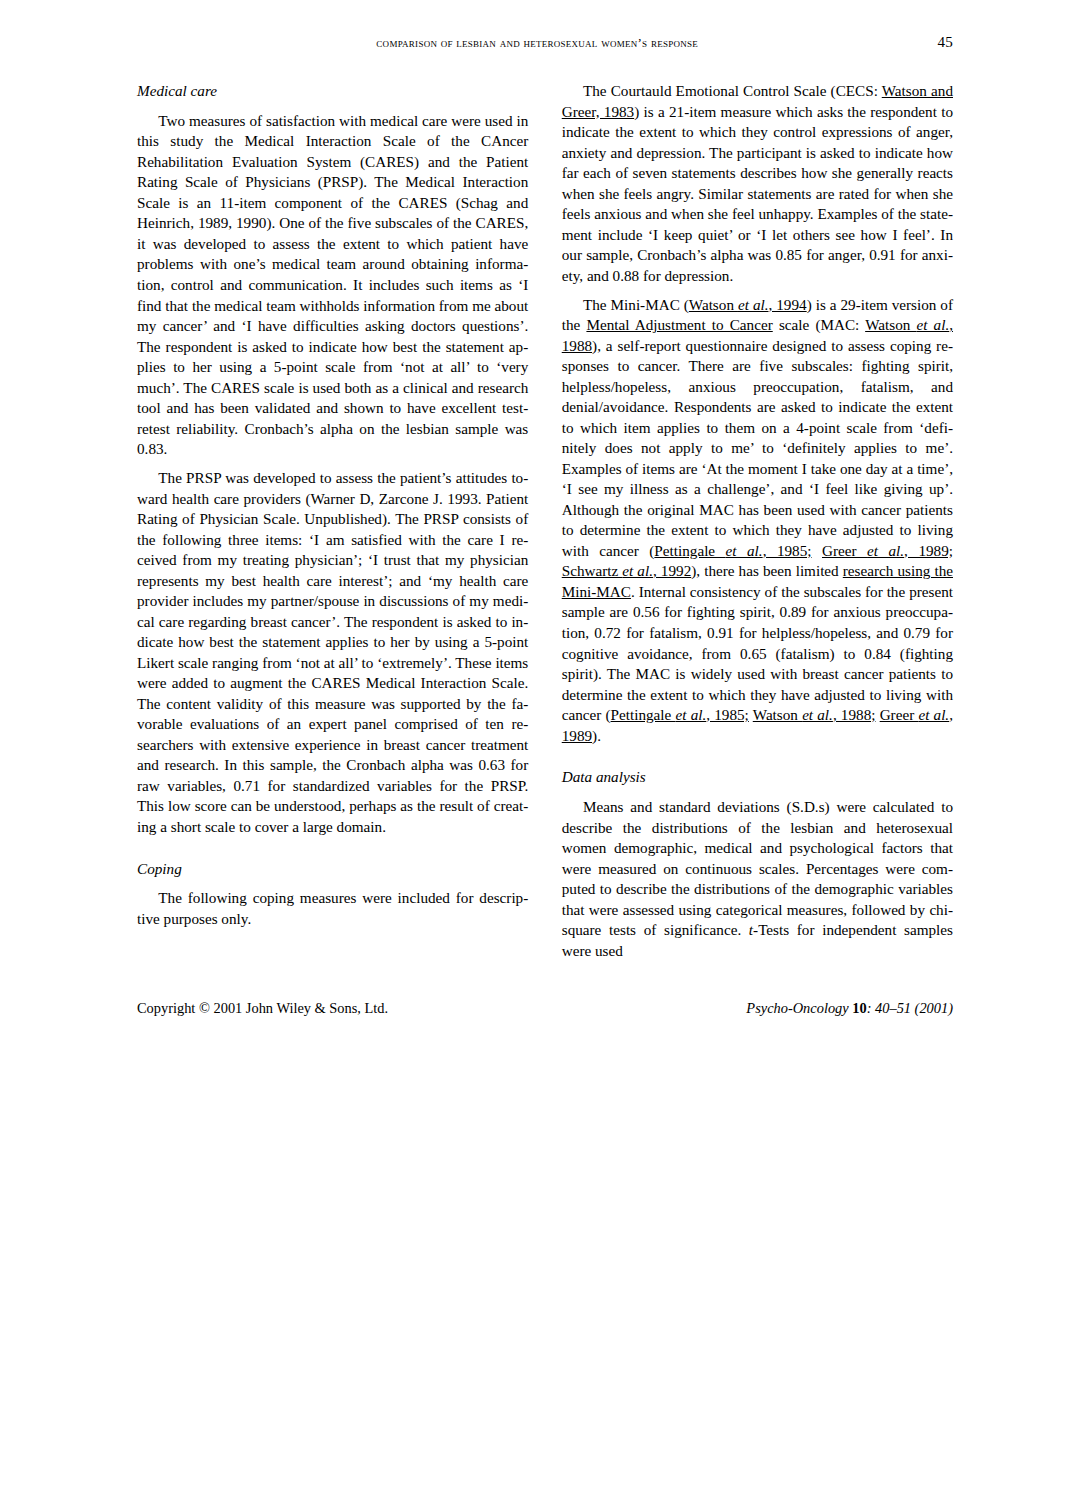comparison of lesbian and heterosexual women’s response
45
Medical care
Two measures of satisfaction with medical care were used in this study the Medical Interaction Scale of the CAncer Rehabilitation Evaluation System (CARES) and the Patient Rating Scale of Physicians (PRSP). The Medical Interaction Scale is an 11-item component of the CARES (Schag and Heinrich, 1989, 1990). One of the five subscales of the CARES, it was developed to assess the extent to which patient have problems with one’s medical team around obtaining information, control and communication. It includes such items as ‘I find that the medical team withholds information from me about my cancer’ and ‘I have difficulties asking doctors questions’. The respondent is asked to indicate how best the statement applies to her using a 5-point scale from ‘not at all’ to ‘very much’. The CARES scale is used both as a clinical and research tool and has been validated and shown to have excellent test-retest reliability. Cronbach’s alpha on the lesbian sample was 0.83.
The PRSP was developed to assess the patient’s attitudes toward health care providers (Warner D, Zarcone J. 1993. Patient Rating of Physician Scale. Unpublished). The PRSP consists of the following three items: ‘I am satisfied with the care I received from my treating physician’; ‘I trust that my physician represents my best health care interest’; and ‘my health care provider includes my partner/spouse in discussions of my medical care regarding breast cancer’. The respondent is asked to indicate how best the statement applies to her by using a 5-point Likert scale ranging from ‘not at all’ to ‘extremely’. These items were added to augment the CARES Medical Interaction Scale. The content validity of this measure was supported by the favorable evaluations of an expert panel comprised of ten researchers with extensive experience in breast cancer treatment and research. In this sample, the Cronbach alpha was 0.63 for raw variables, 0.71 for standardized variables for the PRSP. This low score can be understood, perhaps as the result of creating a short scale to cover a large domain.
Coping
The following coping measures were included for descriptive purposes only.
The Courtauld Emotional Control Scale (CECS: Watson and Greer, 1983) is a 21-item measure which asks the respondent to indicate the extent to which they control expressions of anger, anxiety and depression. The participant is asked to indicate how far each of seven statements describes how she generally reacts when she feels angry. Similar statements are rated for when she feels anxious and when she feel unhappy. Examples of the statement include ‘I keep quiet’ or ‘I let others see how I feel’. In our sample, Cronbach’s alpha was 0.85 for anger, 0.91 for anxiety, and 0.88 for depression.
The Mini-MAC (Watson et al., 1994) is a 29-item version of the Mental Adjustment to Cancer scale (MAC: Watson et al., 1988), a self-report questionnaire designed to assess coping responses to cancer. There are five subscales: fighting spirit, helpless/hopeless, anxious preoccupation, fatalism, and denial/avoidance. Respondents are asked to indicate the extent to which item applies to them on a 4-point scale from ‘definitely does not apply to me’ to ‘definitely applies to me’. Examples of items are ‘At the moment I take one day at a time’, ‘I see my illness as a challenge’, and ‘I feel like giving up’. Although the original MAC has been used with cancer patients to determine the extent to which they have adjusted to living with cancer (Pettingale et al., 1985; Greer et al., 1989; Schwartz et al., 1992), there has been limited research using the Mini-MAC. Internal consistency of the subscales for the present sample are 0.56 for fighting spirit, 0.89 for anxious preoccupation, 0.72 for fatalism, 0.91 for helpless/hopeless, and 0.79 for cognitive avoidance, from 0.65 (fatalism) to 0.84 (fighting spirit). The MAC is widely used with breast cancer patients to determine the extent to which they have adjusted to living with cancer (Pettingale et al., 1985; Watson et al., 1988; Greer et al., 1989).
Data analysis
Means and standard deviations (S.D.s) were calculated to describe the distributions of the lesbian and heterosexual women demographic, medical and psychological factors that were measured on continuous scales. Percentages were computed to describe the distributions of the demographic variables that were assessed using categorical measures, followed by chi-square tests of significance. t-Tests for independent samples were used
Copyright © 2001 John Wiley & Sons, Ltd.
Psycho-Oncology 10: 40–51 (2001)